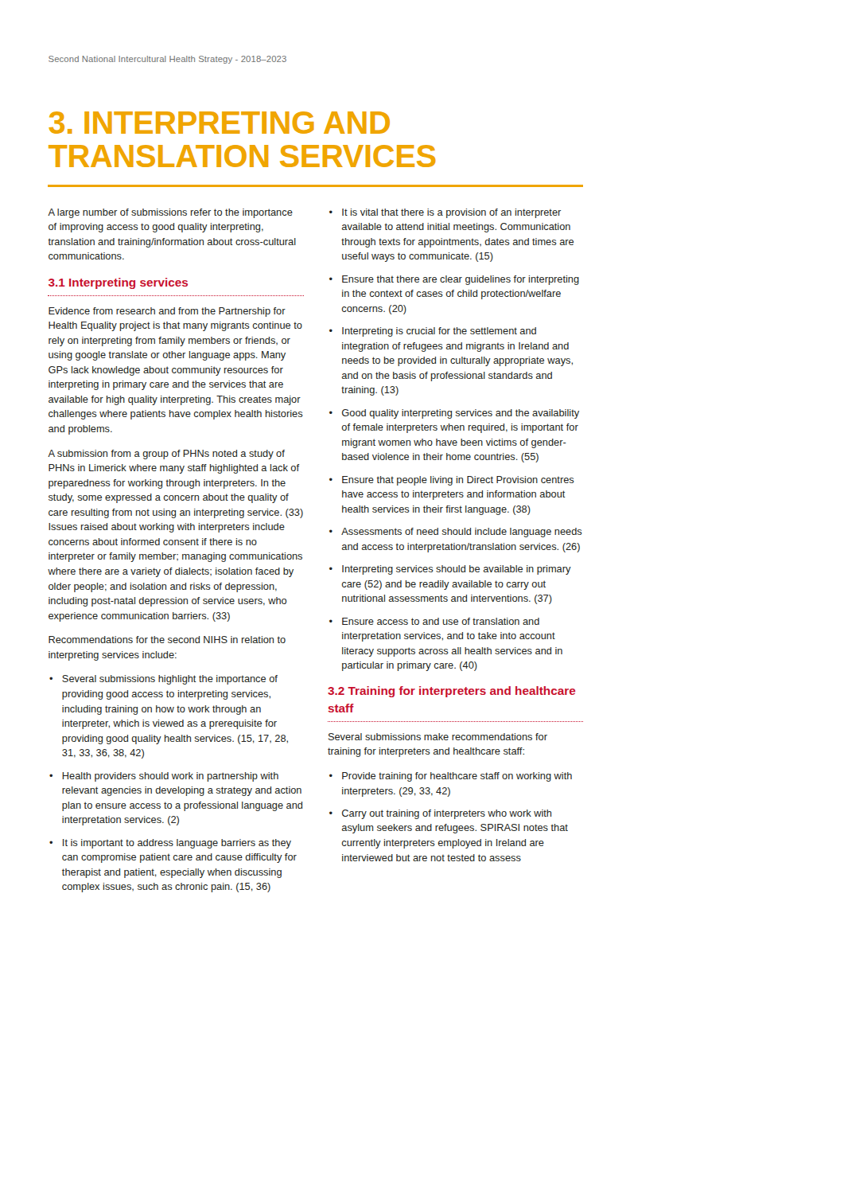Second National Intercultural Health Strategy - 2018–2023
3. INTERPRETING AND
TRANSLATION SERVICES
A large number of submissions refer to the importance of improving access to good quality interpreting, translation and training/information about cross-cultural communications.
3.1 Interpreting services
Evidence from research and from the Partnership for Health Equality project is that many migrants continue to rely on interpreting from family members or friends, or using google translate or other language apps. Many GPs lack knowledge about community resources for interpreting in primary care and the services that are available for high quality interpreting. This creates major challenges where patients have complex health histories and problems.
A submission from a group of PHNs noted a study of PHNs in Limerick where many staff highlighted a lack of preparedness for working through interpreters. In the study, some expressed a concern about the quality of care resulting from not using an interpreting service. (33) Issues raised about working with interpreters include concerns about informed consent if there is no interpreter or family member; managing communications where there are a variety of dialects; isolation faced by older people; and isolation and risks of depression, including post-natal depression of service users, who experience communication barriers. (33)
Recommendations for the second NIHS in relation to interpreting services include:
Several submissions highlight the importance of providing good access to interpreting services, including training on how to work through an interpreter, which is viewed as a prerequisite for providing good quality health services. (15, 17, 28, 31, 33, 36, 38, 42)
Health providers should work in partnership with relevant agencies in developing a strategy and action plan to ensure access to a professional language and interpretation services. (2)
It is important to address language barriers as they can compromise patient care and cause difficulty for therapist and patient, especially when discussing complex issues, such as chronic pain. (15, 36)
It is vital that there is a provision of an interpreter available to attend initial meetings. Communication through texts for appointments, dates and times are useful ways to communicate. (15)
Ensure that there are clear guidelines for interpreting in the context of cases of child protection/welfare concerns. (20)
Interpreting is crucial for the settlement and integration of refugees and migrants in Ireland and needs to be provided in culturally appropriate ways, and on the basis of professional standards and training. (13)
Good quality interpreting services and the availability of female interpreters when required, is important for migrant women who have been victims of gender-based violence in their home countries. (55)
Ensure that people living in Direct Provision centres have access to interpreters and information about health services in their first language. (38)
Assessments of need should include language needs and access to interpretation/translation services. (26)
Interpreting services should be available in primary care (52) and be readily available to carry out nutritional assessments and interventions. (37)
Ensure access to and use of translation and interpretation services, and to take into account literacy supports across all health services and in particular in primary care. (40)
3.2 Training for interpreters and healthcare staff
Several submissions make recommendations for training for interpreters and healthcare staff:
Provide training for healthcare staff on working with interpreters. (29, 33, 42)
Carry out training of interpreters who work with asylum seekers and refugees. SPIRASI notes that currently interpreters employed in Ireland are interviewed but are not tested to assess